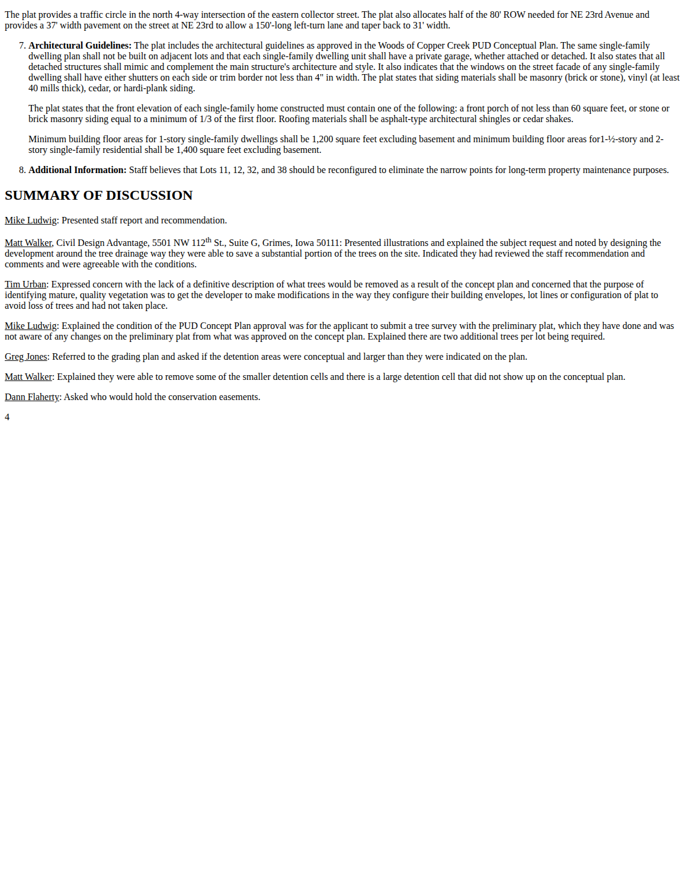The plat provides a traffic circle in the north 4-way intersection of the eastern collector street. The plat also allocates half of the 80' ROW needed for NE 23rd Avenue and provides a 37' width pavement on the street at NE 23rd to allow a 150'-long left-turn lane and taper back to 31' width.
Architectural Guidelines: The plat includes the architectural guidelines as approved in the Woods of Copper Creek PUD Conceptual Plan. The same single-family dwelling plan shall not be built on adjacent lots and that each single-family dwelling unit shall have a private garage, whether attached or detached. It also states that all detached structures shall mimic and complement the main structure's architecture and style. It also indicates that the windows on the street facade of any single-family dwelling shall have either shutters on each side or trim border not less than 4" in width. The plat states that siding materials shall be masonry (brick or stone), vinyl (at least 40 mills thick), cedar, or hardi-plank siding.
The plat states that the front elevation of each single-family home constructed must contain one of the following: a front porch of not less than 60 square feet, or stone or brick masonry siding equal to a minimum of 1/3 of the first floor. Roofing materials shall be asphalt-type architectural shingles or cedar shakes.
Minimum building floor areas for 1-story single-family dwellings shall be 1,200 square feet excluding basement and minimum building floor areas for1-½-story and 2-story single-family residential shall be 1,400 square feet excluding basement.
Additional Information: Staff believes that Lots 11, 12, 32, and 38 should be reconfigured to eliminate the narrow points for long-term property maintenance purposes.
SUMMARY OF DISCUSSION
Mike Ludwig: Presented staff report and recommendation.
Matt Walker, Civil Design Advantage, 5501 NW 112th St., Suite G, Grimes, Iowa 50111: Presented illustrations and explained the subject request and noted by designing the development around the tree drainage way they were able to save a substantial portion of the trees on the site. Indicated they had reviewed the staff recommendation and comments and were agreeable with the conditions.
Tim Urban: Expressed concern with the lack of a definitive description of what trees would be removed as a result of the concept plan and concerned that the purpose of identifying mature, quality vegetation was to get the developer to make modifications in the way they configure their building envelopes, lot lines or configuration of plat to avoid loss of trees and had not taken place.
Mike Ludwig: Explained the condition of the PUD Concept Plan approval was for the applicant to submit a tree survey with the preliminary plat, which they have done and was not aware of any changes on the preliminary plat from what was approved on the concept plan. Explained there are two additional trees per lot being required.
Greg Jones: Referred to the grading plan and asked if the detention areas were conceptual and larger than they were indicated on the plan.
Matt Walker: Explained they were able to remove some of the smaller detention cells and there is a large detention cell that did not show up on the conceptual plan.
Dann Flaherty: Asked who would hold the conservation easements.
4